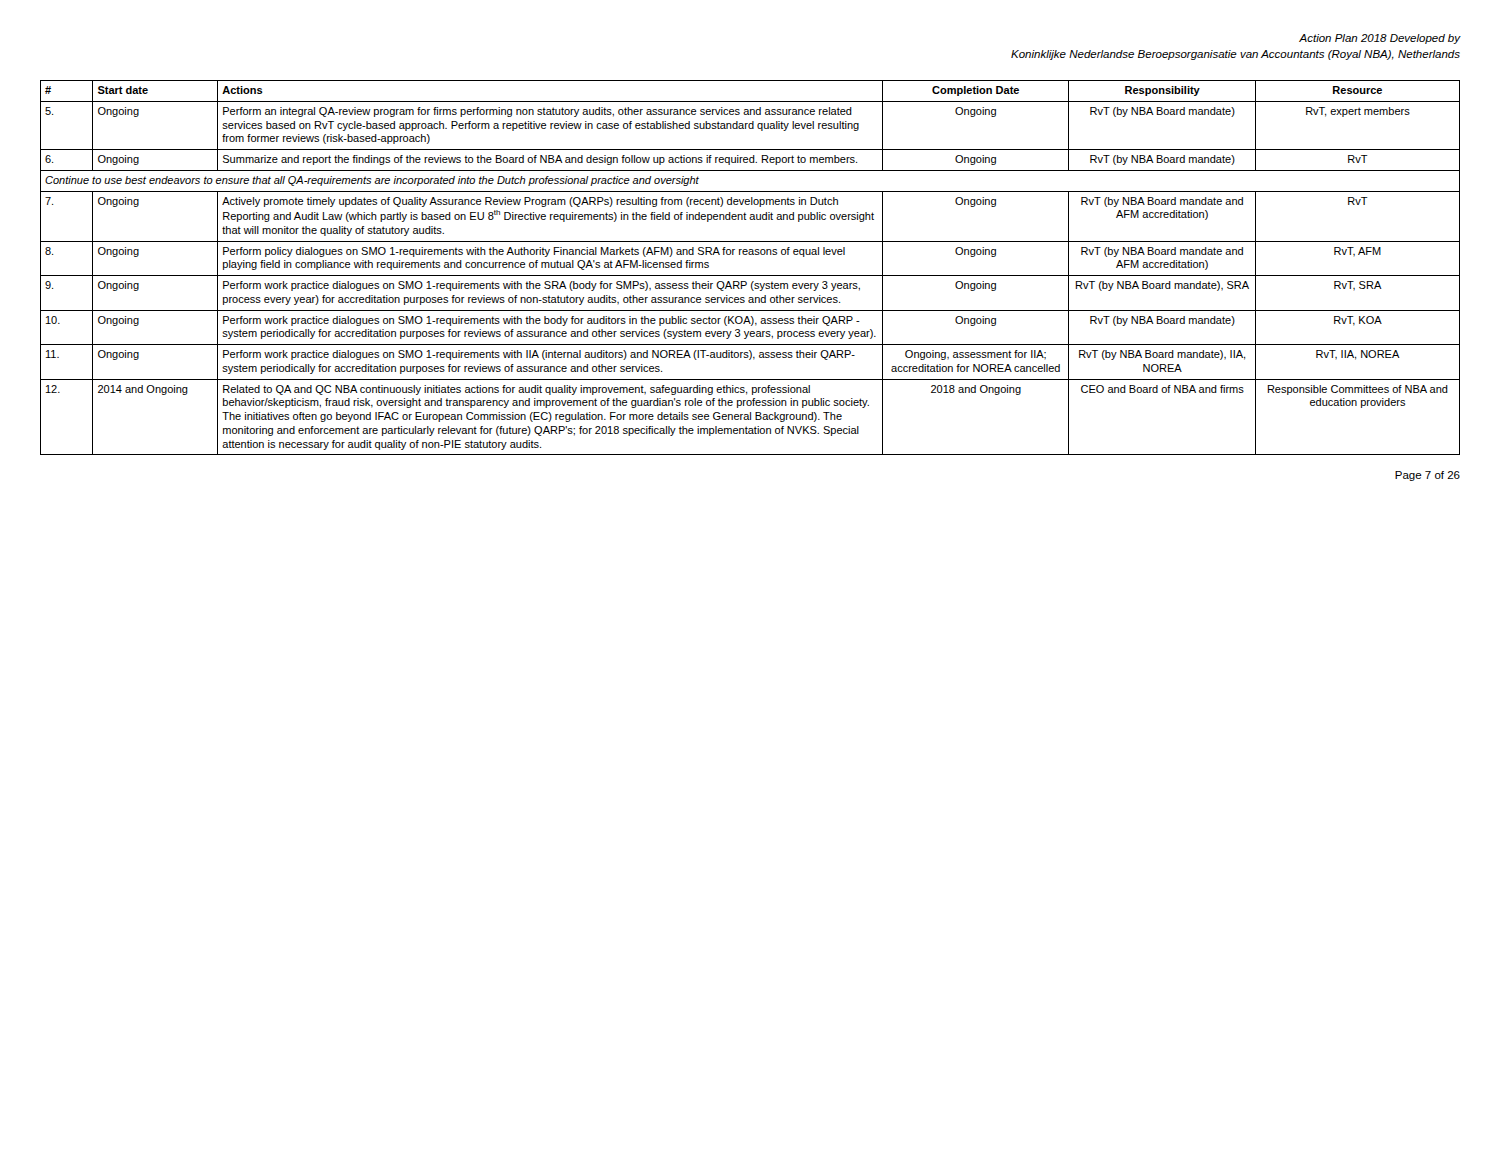Action Plan 2018 Developed by
Koninklijke Nederlandse Beroepsorganisatie van Accountants (Royal NBA), Netherlands
| # | Start date | Actions | Completion Date | Responsibility | Resource |
| --- | --- | --- | --- | --- | --- |
| 5. | Ongoing | Perform an integral QA-review program for firms performing non statutory audits, other assurance services and assurance related services based on RvT cycle-based approach. Perform a repetitive review in case of established substandard quality level resulting from former reviews (risk-based-approach) | Ongoing | RvT (by NBA Board mandate) | RvT, expert members |
| 6. | Ongoing | Summarize and report the findings of the reviews to the Board of NBA and design follow up actions if required. Report to members. | Ongoing | RvT (by NBA Board mandate) | RvT |
| Continue to use best endeavors to ensure that all QA-requirements are incorporated into the Dutch professional practice and oversight |
| 7. | Ongoing | Actively promote timely updates of Quality Assurance Review Program (QARPs) resulting from (recent) developments in Dutch Reporting and Audit Law (which partly is based on EU 8 th Directive requirements) in the field of independent audit and public oversight that will monitor the quality of statutory audits. | Ongoing | RvT (by NBA Board mandate and AFM accreditation) | RvT |
| 8. | Ongoing | Perform policy dialogues on SMO 1-requirements with the Authority Financial Markets (AFM) and SRA for reasons of equal level playing field in compliance with requirements and concurrence of mutual QA's at AFM-licensed firms | Ongoing | RvT (by NBA Board mandate and AFM accreditation) | RvT, AFM |
| 9. | Ongoing | Perform work practice dialogues on SMO 1-requirements with the SRA (body for SMPs), assess their QARP (system every 3 years, process every year) for accreditation purposes for reviews of non-statutory audits, other assurance services and other services. | Ongoing | RvT (by NBA Board mandate), SRA | RvT, SRA |
| 10. | Ongoing | Perform work practice dialogues on SMO 1-requirements with the body for auditors in the public sector (KOA), assess their QARP -system periodically for accreditation purposes for reviews of assurance and other services (system every 3 years, process every year). | Ongoing | RvT (by NBA Board mandate) | RvT, KOA |
| 11. | Ongoing | Perform work practice dialogues on SMO 1-requirements with IIA (internal auditors) and NOREA (IT-auditors), assess their QARP-system periodically for accreditation purposes for reviews of assurance and other services. | Ongoing, assessment for IIA; accreditation for NOREA cancelled | RvT (by NBA Board mandate), IIA, NOREA | RvT, IIA, NOREA |
| 12. | 2014 and Ongoing | Related to QA and QC NBA continuously initiates actions for audit quality improvement, safeguarding ethics, professional behavior/skepticism, fraud risk, oversight and transparency and improvement of the guardian's role of the profession in public society. The initiatives often go beyond IFAC or European Commission (EC) regulation. For more details see General Background). The monitoring and enforcement are particularly relevant for (future) QARP's; for 2018 specifically the implementation of NVKS. Special attention is necessary for audit quality of non-PIE statutory audits. | 2018 and Ongoing | CEO and Board of NBA and firms | Responsible Committees of NBA and education providers |
Page 7 of 26